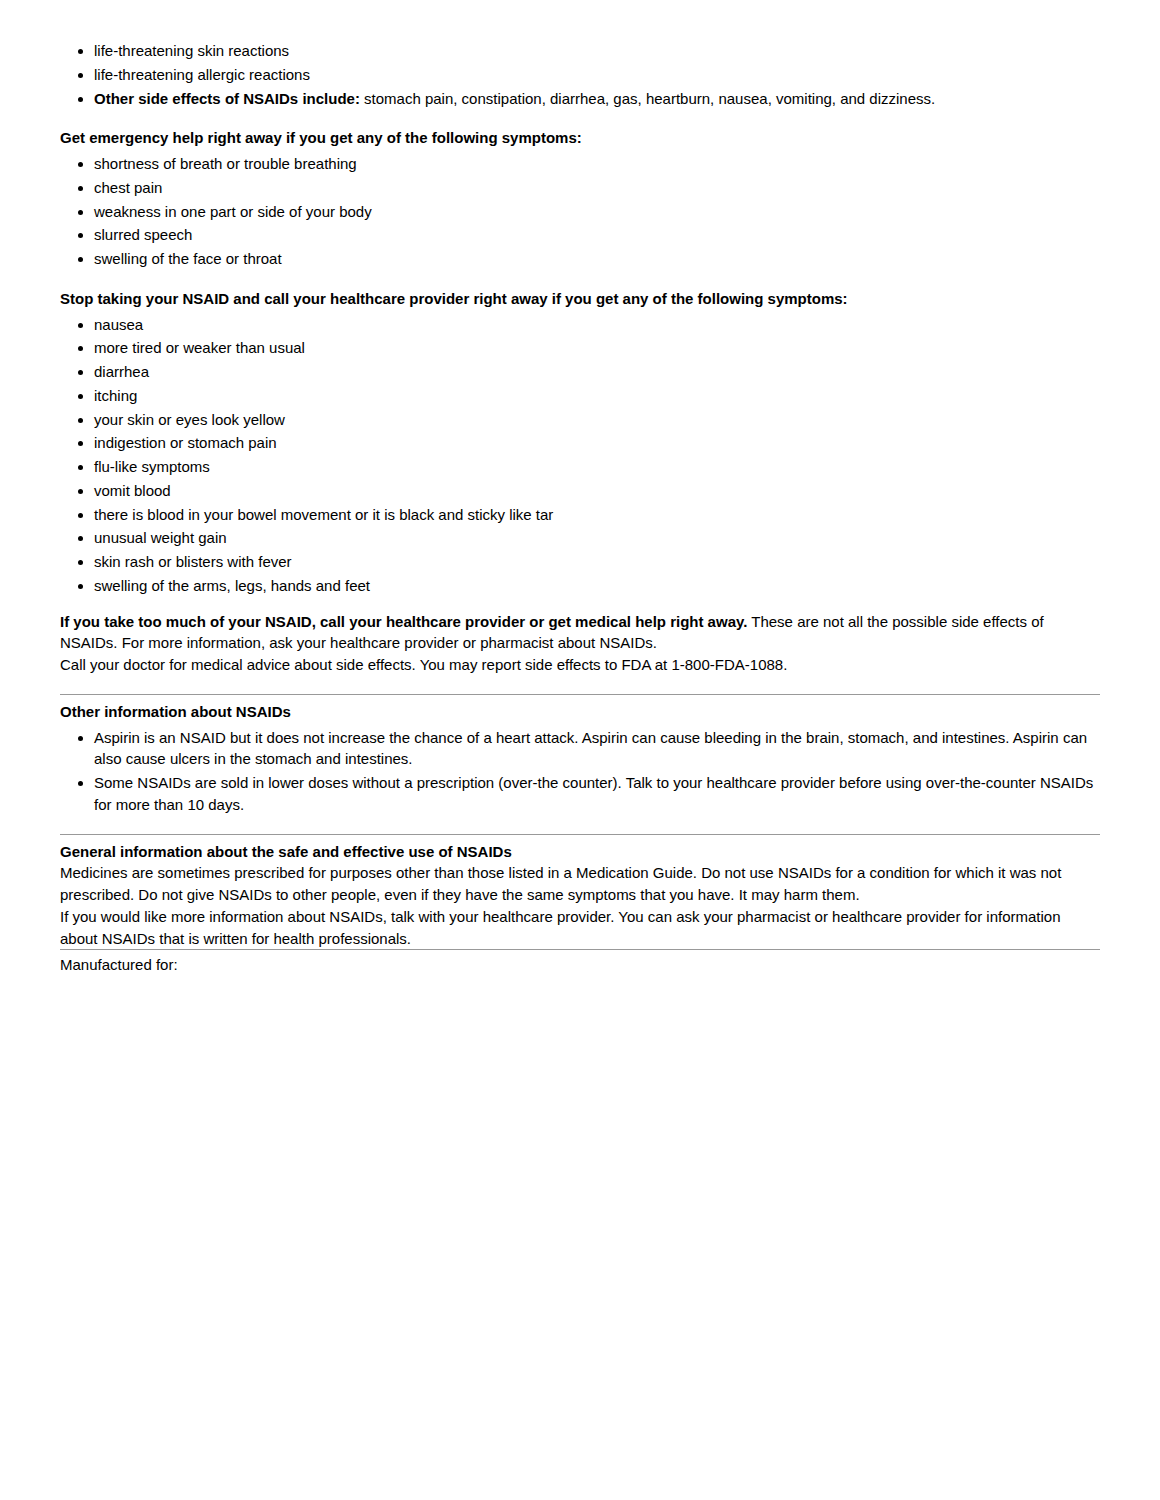life-threatening skin reactions
life-threatening allergic reactions
Other side effects of NSAIDs include: stomach pain, constipation, diarrhea, gas, heartburn, nausea, vomiting, and dizziness.
Get emergency help right away if you get any of the following symptoms:
shortness of breath or trouble breathing
chest pain
weakness in one part or side of your body
slurred speech
swelling of the face or throat
Stop taking your NSAID and call your healthcare provider right away if you get any of the following symptoms:
nausea
more tired or weaker than usual
diarrhea
itching
your skin or eyes look yellow
indigestion or stomach pain
flu-like symptoms
vomit blood
there is blood in your bowel movement or it is black and sticky like tar
unusual weight gain
skin rash or blisters with fever
swelling of the arms, legs, hands and feet
If you take too much of your NSAID, call your healthcare provider or get medical help right away. These are not all the possible side effects of NSAIDs. For more information, ask your healthcare provider or pharmacist about NSAIDs.
Call your doctor for medical advice about side effects. You may report side effects to FDA at 1-800-FDA-1088.
Other information about NSAIDs
Aspirin is an NSAID but it does not increase the chance of a heart attack. Aspirin can cause bleeding in the brain, stomach, and intestines. Aspirin can also cause ulcers in the stomach and intestines.
Some NSAIDs are sold in lower doses without a prescription (over-the counter). Talk to your healthcare provider before using over-the-counter NSAIDs for more than 10 days.
General information about the safe and effective use of NSAIDs
Medicines are sometimes prescribed for purposes other than those listed in a Medication Guide. Do not use NSAIDs for a condition for which it was not prescribed. Do not give NSAIDs to other people, even if they have the same symptoms that you have. It may harm them.
If you would like more information about NSAIDs, talk with your healthcare provider. You can ask your pharmacist or healthcare provider for information about NSAIDs that is written for health professionals.
Manufactured for: